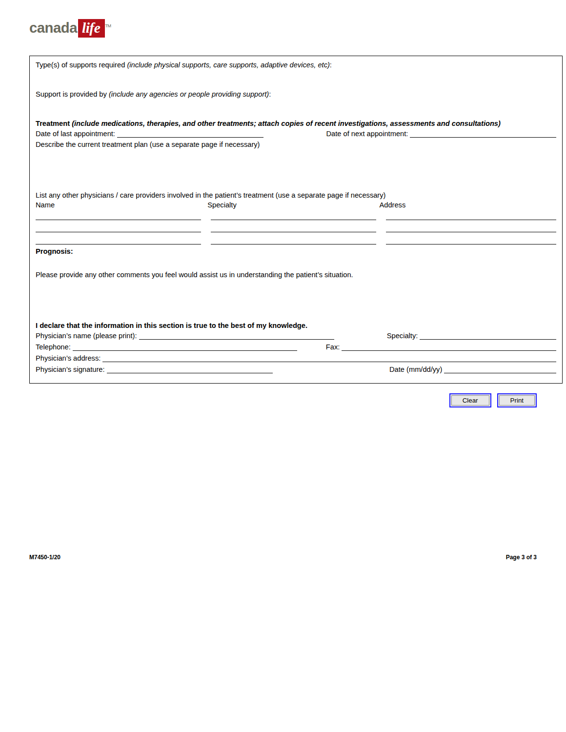canada life TM
| Type(s) of supports required (include physical supports, care supports, adaptive devices, etc) : Support is provided by (include any agencies or people providing support) : Treatment (include medications, therapies, and other treatments; attach copies of recent investigations, assessments and consultations) Date of last appointment: Date of next appointment: Describe the current treatment plan (use a separate page if necessary) |
| List any other physicians / care providers involved in the patient’s treatment (use a separate page if necessary) Name Specialty Address Prognosis: Please provide any other comments you feel would assist us in understanding the patient’s situation. |
| I declare that the information in this section is true to the best of my knowledge. Physician’s name (please print): Specialty: Telephone: Fax: Physician’s address: Physician’s signature: Date (mm/dd/yy) |
Clear Print
M7450-1/20
Page 3 of 3